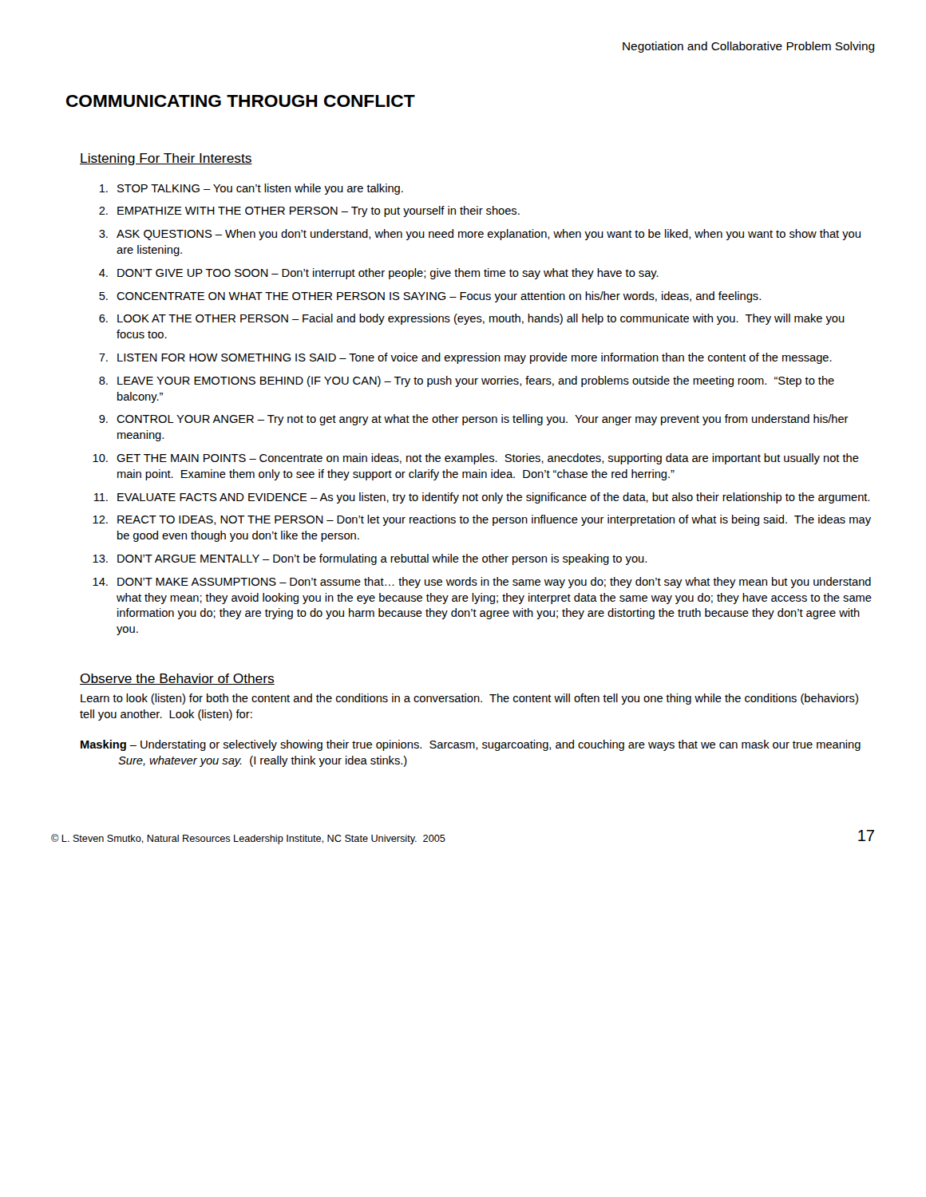Negotiation and Collaborative Problem Solving
COMMUNICATING THROUGH CONFLICT
Listening For Their Interests
STOP TALKING – You can’t listen while you are talking.
EMPATHIZE WITH THE OTHER PERSON – Try to put yourself in their shoes.
ASK QUESTIONS – When you don’t understand, when you need more explanation, when you want to be liked, when you want to show that you are listening.
DON’T GIVE UP TOO SOON – Don’t interrupt other people; give them time to say what they have to say.
CONCENTRATE ON WHAT THE OTHER PERSON IS SAYING – Focus your attention on his/her words, ideas, and feelings.
LOOK AT THE OTHER PERSON – Facial and body expressions (eyes, mouth, hands) all help to communicate with you. They will make you focus too.
LISTEN FOR HOW SOMETHING IS SAID – Tone of voice and expression may provide more information than the content of the message.
LEAVE YOUR EMOTIONS BEHIND (IF YOU CAN) – Try to push your worries, fears, and problems outside the meeting room. “Step to the balcony.”
CONTROL YOUR ANGER – Try not to get angry at what the other person is telling you. Your anger may prevent you from understand his/her meaning.
GET THE MAIN POINTS – Concentrate on main ideas, not the examples. Stories, anecdotes, supporting data are important but usually not the main point. Examine them only to see if they support or clarify the main idea. Don’t “chase the red herring.”
EVALUATE FACTS AND EVIDENCE – As you listen, try to identify not only the significance of the data, but also their relationship to the argument.
REACT TO IDEAS, NOT THE PERSON – Don’t let your reactions to the person influence your interpretation of what is being said. The ideas may be good even though you don’t like the person.
DON’T ARGUE MENTALLY – Don’t be formulating a rebuttal while the other person is speaking to you.
DON’T MAKE ASSUMPTIONS – Don’t assume that… they use words in the same way you do; they don’t say what they mean but you understand what they mean; they avoid looking you in the eye because they are lying; they interpret data the same way you do; they have access to the same information you do; they are trying to do you harm because they don’t agree with you; they are distorting the truth because they don’t agree with you.
Observe the Behavior of Others
Learn to look (listen) for both the content and the conditions in a conversation. The content will often tell you one thing while the conditions (behaviors) tell you another. Look (listen) for:
Masking – Understating or selectively showing their true opinions. Sarcasm, sugarcoating, and couching are ways that we can mask our true meaning
Sure, whatever you say. (I really think your idea stinks.)
© L. Steven Smutko, Natural Resources Leadership Institute, NC State University. 2005
17